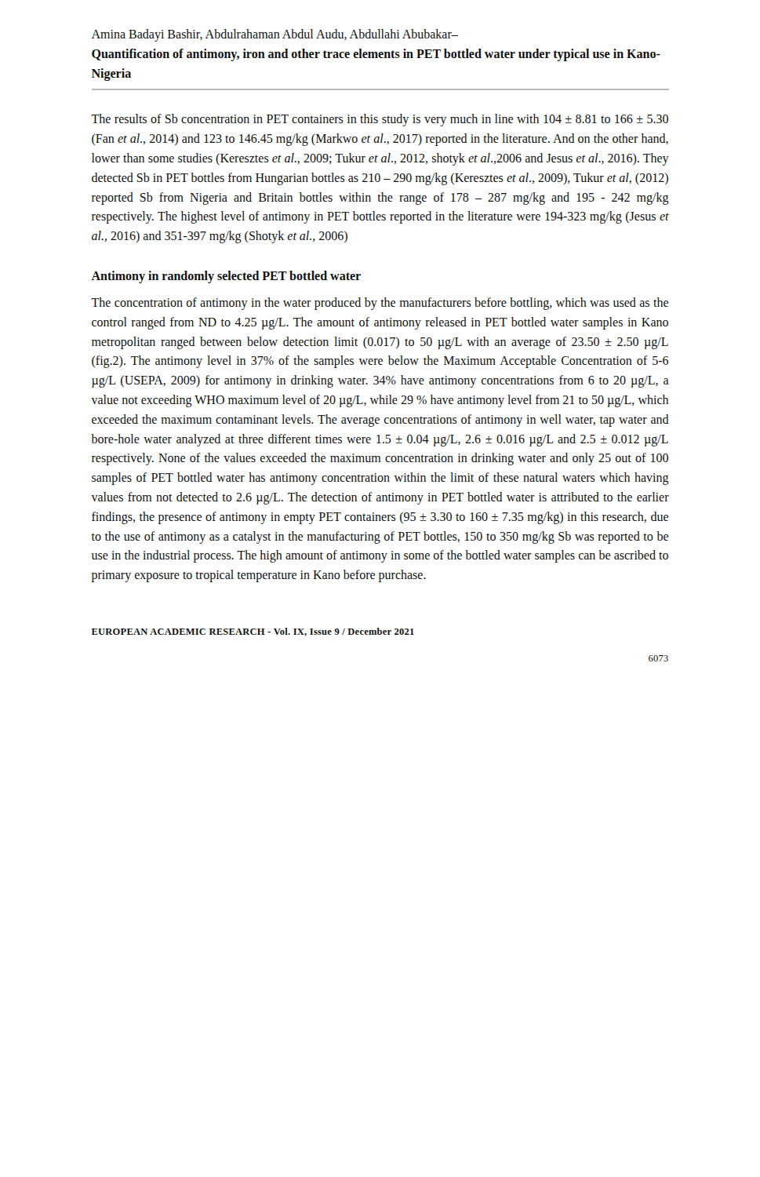Amina Badayi Bashir, Abdulrahaman Abdul Audu, Abdullahi Abubakar– Quantification of antimony, iron and other trace elements in PET bottled water under typical use in Kano-Nigeria
The results of Sb concentration in PET containers in this study is very much in line with 104 ± 8.81 to 166 ± 5.30 (Fan et al., 2014) and 123 to 146.45 mg/kg (Markwo et al., 2017) reported in the literature. And on the other hand, lower than some studies (Keresztes et al., 2009; Tukur et al., 2012, shotyk et al.,2006 and Jesus et al., 2016). They detected Sb in PET bottles from Hungarian bottles as 210 – 290 mg/kg (Keresztes et al., 2009), Tukur et al, (2012) reported Sb from Nigeria and Britain bottles within the range of 178 – 287 mg/kg and 195 - 242 mg/kg respectively. The highest level of antimony in PET bottles reported in the literature were 194-323 mg/kg (Jesus et al., 2016) and 351-397 mg/kg (Shotyk et al., 2006)
Antimony in randomly selected PET bottled water
The concentration of antimony in the water produced by the manufacturers before bottling, which was used as the control ranged from ND to 4.25 µg/L. The amount of antimony released in PET bottled water samples in Kano metropolitan ranged between below detection limit (0.017) to 50 µg/L with an average of 23.50 ± 2.50 µg/L (fig.2). The antimony level in 37% of the samples were below the Maximum Acceptable Concentration of 5-6 µg/L (USEPA, 2009) for antimony in drinking water. 34% have antimony concentrations from 6 to 20 µg/L, a value not exceeding WHO maximum level of 20 µg/L, while 29 % have antimony level from 21 to 50 µg/L, which exceeded the maximum contaminant levels. The average concentrations of antimony in well water, tap water and bore-hole water analyzed at three different times were 1.5 ± 0.04 µg/L, 2.6 ± 0.016 µg/L and 2.5 ± 0.012 µg/L respectively. None of the values exceeded the maximum concentration in drinking water and only 25 out of 100 samples of PET bottled water has antimony concentration within the limit of these natural waters which having values from not detected to 2.6 µg/L. The detection of antimony in PET bottled water is attributed to the earlier findings, the presence of antimony in empty PET containers (95 ± 3.30 to 160 ± 7.35 mg/kg) in this research, due to the use of antimony as a catalyst in the manufacturing of PET bottles, 150 to 350 mg/kg Sb was reported to be use in the industrial process. The high amount of antimony in some of the bottled water samples can be ascribed to primary exposure to tropical temperature in Kano before purchase.
EUROPEAN ACADEMIC RESEARCH - Vol. IX, Issue 9 / December 2021 6073